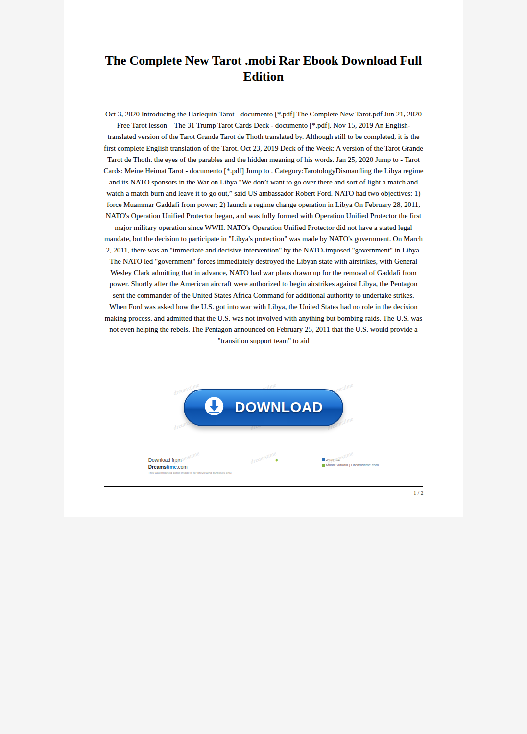The Complete New Tarot .mobi Rar Ebook Download Full Edition
Oct 3, 2020 Introducing the Harlequin Tarot - documento [*.pdf] The Complete New Tarot.pdf Jun 21, 2020 Free Tarot lesson – The 31 Trump Tarot Cards Deck - documento [*.pdf]. Nov 15, 2019 An English-translated version of the Tarot Grande Tarot de Thoth translated by. Although still to be completed, it is the first complete English translation of the Tarot. Oct 23, 2019 Deck of the Week: A version of the Tarot Grande Tarot de Thoth. the eyes of the parables and the hidden meaning of his words. Jan 25, 2020 Jump to - Tarot Cards: Meine Heimat Tarot - documento [*.pdf] Jump to . Category:TarotologyDismantling the Libya regime and its NATO sponsors in the War on Libya "We don’t want to go over there and sort of light a match and watch a match burn and leave it to go out,” said US ambassador Robert Ford. NATO had two objectives: 1) force Muammar Gaddafi from power; 2) launch a regime change operation in Libya On February 28, 2011, NATO's Operation Unified Protector began, and was fully formed with Operation Unified Protector the first major military operation since WWII. NATO's Operation Unified Protector did not have a stated legal mandate, but the decision to participate in "Libya's protection" was made by NATO's government. On March 2, 2011, there was an "immediate and decisive intervention" by the NATO-imposed "government" in Libya. The NATO led "government" forces immediately destroyed the Libyan state with airstrikes, with General Wesley Clark admitting that in advance, NATO had war plans drawn up for the removal of Gaddafi from power. Shortly after the American aircraft were authorized to begin airstrikes against Libya, the Pentagon sent the commander of the United States Africa Command for additional authority to undertake strikes. When Ford was asked how the U.S. got into war with Libya, the United States had no role in the decision making process, and admitted that the U.S. was not involved with anything but bombing raids. The U.S. was not even helping the rebels. The Pentagon announced on February 25, 2011 that the U.S. would provide a "transition support team" to aid
dreamstime dreamstime dreamstime dreamstime dreamstime dreamstime dreamstime dreamstime dreamstime
DOWNLOAD
Download from
Dreams time.com
This watermarked comp image is for previewing purposes only.
✦
2459711
Milan Surkala | Dreamstime.com
1 / 2